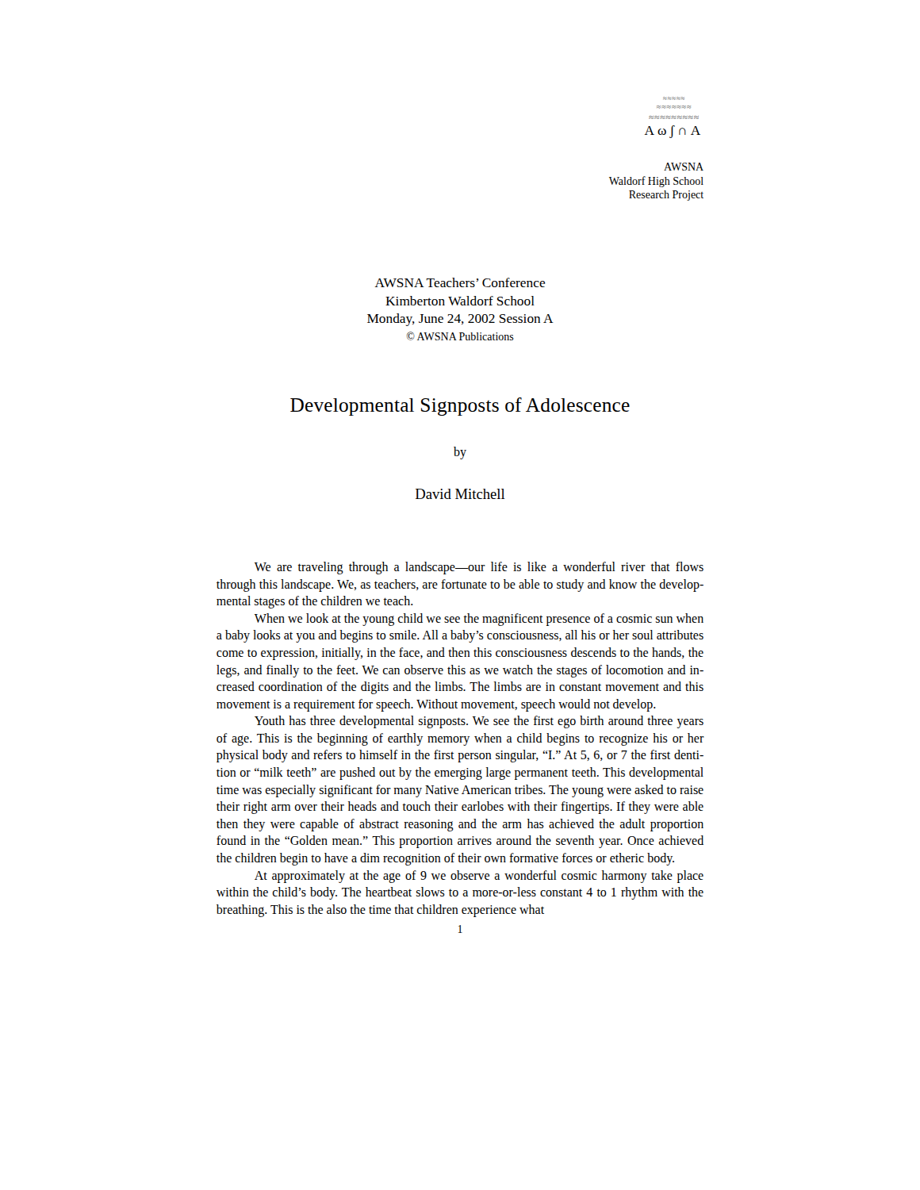≈≈≈≈≈ ≈≈≈≈≈≈≈ ≈≈≈≈≈≈≈≈≈ Аωʃ∩А
AWSNA
Waldorf High School
Research Project
AWSNA Teachers’ Conference
Kimberton Waldorf School
Monday, June 24, 2002 Session A
© AWSNA Publications
Developmental Signposts of Adolescence
by
David Mitchell
We are traveling through a landscape—our life is like a wonderful river that flows through this landscape. We, as teachers, are fortunate to be able to study and know the developmental stages of the children we teach.
When we look at the young child we see the magnificent presence of a cosmic sun when a baby looks at you and begins to smile. All a baby’s consciousness, all his or her soul attributes come to expression, initially, in the face, and then this consciousness descends to the hands, the legs, and finally to the feet. We can observe this as we watch the stages of locomotion and increased coordination of the digits and the limbs. The limbs are in constant movement and this movement is a requirement for speech. Without movement, speech would not develop.
Youth has three developmental signposts. We see the first ego birth around three years of age. This is the beginning of earthly memory when a child begins to recognize his or her physical body and refers to himself in the first person singular, “I.” At 5, 6, or 7 the first dentition or “milk teeth” are pushed out by the emerging large permanent teeth. This developmental time was especially significant for many Native American tribes. The young were asked to raise their right arm over their heads and touch their earlobes with their fingertips. If they were able then they were capable of abstract reasoning and the arm has achieved the adult proportion found in the “Golden mean.” This proportion arrives around the seventh year. Once achieved the children begin to have a dim recognition of their own formative forces or etheric body.
At approximately at the age of 9 we observe a wonderful cosmic harmony take place within the child’s body. The heartbeat slows to a more-or-less constant 4 to 1 rhythm with the breathing. This is the also the time that children experience what
1